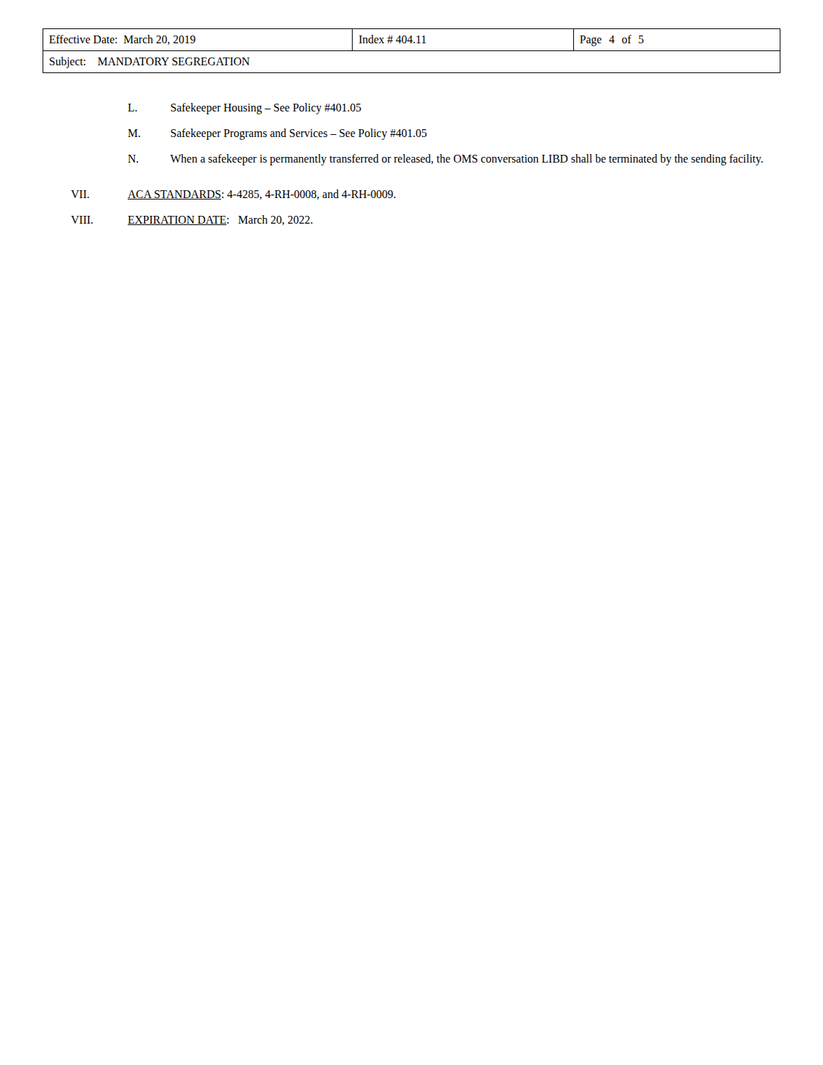| Effective Date: March 20, 2019 | Index # 404.11 | Page 4 of 5 |
| Subject: MANDATORY SEGREGATION |
L.
Safekeeper Housing – See Policy #401.05
M.
Safekeeper Programs and Services – See Policy #401.05
N.
When a safekeeper is permanently transferred or released, the OMS conversation LIBD shall be terminated by the sending facility.
VII.
ACA STANDARDS: 4-4285, 4-RH-0008, and 4-RH-0009.
VIII.
EXPIRATION DATE: March 20, 2022.